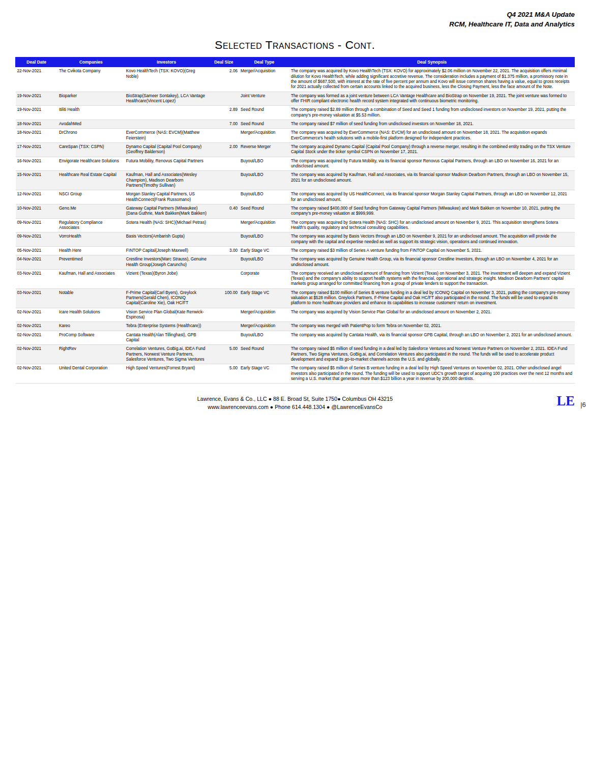Q4 2021 M&A Update
RCM, Healthcare IT, Data and Analytics
Selected Transactions - Cont.
| Deal Date | Companies | Investors | Deal Size | Deal Type | Deal Synopsis |
| --- | --- | --- | --- | --- | --- |
| 22-Nov-2021 | The Cvikota Company | Kovo HealthTech (TSX: KOVO)(Greg Noble) | 2.06 | Merger/Acquisition | The company was acquired by Kovo HealthTech (TSX: KOVO) for approximately $2.06 million on November 22, 2021. The acquisition offers minimal dilution for Kovo HealthTech, while adding significant accretive revenue. The consideration includes a payment of $1.375 million, a promissory note in the amount of $687,500, with interest at the rate of five percent per annum and Kovo will issue common shares having a value, equal to gross receipts for 2021 actually collected from certain accounts linked to the acquired business, less the Closing Payment, less the face amount of the Note. |
| 19-Nov-2021 | Bioparker | BioStrap(Sameer Sontakey), LCA Vantage Healthcare(Vincent Lopez) | | Joint Venture | The company was formed as a joint venture between LCA Vantage Healthcare and BioStrap on November 19, 2021. The joint venture was formed to offer FHIR compliant electronic health record system integrated with continuous biometric monitoring. |
| 19-Nov-2021 | Itiliti Health | | 2.89 | Seed Round | The company raised $2.89 million through a combination of Seed and Seed 1 funding from undisclosed investors on November 19, 2021, putting the company's pre-money valuation at $5.53 million. |
| 18-Nov-2021 | AvodahMed | | 7.00 | Seed Round | The company raised $7 million of seed funding from undisclosed investors on November 18, 2021. |
| 18-Nov-2021 | DrChrono | EverCommerce (NAS: EVCM)(Matthew Feierstein) | | Merger/Acquisition | The company was acquired by EverCommerce (NAS: EVCM) for an undisclosed amount on November 18, 2021. The acquisition expands EverCommerce's health solutions with a mobile-first platform designed for independent practices. |
| 17-Nov-2021 | CareSpan (TSX: CSPN) | Dynamo Capital (Capital Pool Company)(Geoffrey Balderson) | 2.00 | Reverse Merger | The company acquired Dynamo Capital (Capital Pool Company) through a reverse merger, resulting in the combined entity trading on the TSX Venture Capital Stock under the ticker symbol CSPN on November 17, 2021. |
| 16-Nov-2021 | Envigorate Healthcare Solutions | Futura Mobility, Renovus Capital Partners | | Buyout/LBO | The company was acquired by Futura Mobility, via its financial sponsor Renovus Capital Partners, through an LBO on November 16, 2021 for an undisclosed amount. |
| 15-Nov-2021 | Healthcare Real Estate Capital | Kaufman, Hall and Associates(Wesley Champion), Madison Dearborn Partners(Timothy Sullivan) | | Buyout/LBO | The company was acquired by Kaufman, Hall and Associates, via its financial sponsor Madison Dearborn Partners, through an LBO on November 15, 2021 for an undisclosed amount. |
| 12-Nov-2021 | NSCI Group | Morgan Stanley Capital Partners, US HealthConnect(Frank Russomano) | | Buyout/LBO | The company was acquired by US HealthConnect, via its financial sponsor Morgan Stanley Capital Partners, through an LBO on November 12, 2021 for an undisclosed amount. |
| 10-Nov-2021 | Geno.Me | Gateway Capital Partners (Milwaukee)(Dana Guthrie, Mark Bakken(Mark Bakken) | 0.40 | Seed Round | The company raised $400,000 of Seed funding from Gateway Capital Partners (Milwaukee) and Mark Bakken on November 10, 2021, putting the company's pre-money valuation at $999,999. |
| 09-Nov-2021 | Regulatory Compliance Associates | Sotera Health (NAS: SHC)(Michael Petras) | | Merger/Acquisition | The company was acquired by Sotera Health (NAS: SHC) for an undisclosed amount on November 9, 2021. This acquisition strengthens Sotera Health's quality, regulatory and technical consulting capabilities. |
| 09-Nov-2021 | VorroHealth | Basis Vectors(Ambarish Gupta) | | Buyout/LBO | The company was acquired by Basis Vectors through an LBO on November 9, 2021 for an undisclosed amount. The acquisition will provide the company with the capital and expertise needed as well as support its strategic vision, operations and continued innovation. |
| 05-Nov-2021 | Health Here | FINTOP Capital(Joseph Maxwell) | 3.00 | Early Stage VC | The company raised $3 million of Series A venture funding from FINTOP Capital on November 5, 2021. |
| 04-Nov-2021 | Preventimed | Crestline Investors(Marc Strauss), Genuine Health Group(Joseph Caruncho) | | Buyout/LBO | The company was acquired by Genuine Health Group, via its financial sponsor Crestline Investors, through an LBO on November 4, 2021 for an undisclosed amount. |
| 03-Nov-2021 | Kaufman, Hall and Associates | Vizient (Texas)(Byron Jobe) | | Corporate | The company received an undisclosed amount of financing from Vizient (Texas) on November 3, 2021. The investment will deepen and expand Vizient (Texas) and the company's ability to support health systems with the financial, operational and strategic insight. Madison Dearborn Partners' capital markets group arranged for committed financing from a group of private lenders to support the transaction. |
| 03-Nov-2021 | Notable | F-Prime Capital(Carl Byers), Greylock Partners(Gerald Chen), ICONIQ Capital(Caroline Xie), Oak HC/FT | 100.00 | Early Stage VC | The company raised $100 million of Series B venture funding in a deal led by ICONIQ Capital on November 3, 2021, putting the company's pre-money valuation at $528 million. Greylock Partners, F-Prime Capital and Oak HC/FT also participated in the round. The funds will be used to expand its platform to more healthcare providers and enhance its capabilities to increase customers' return on investment. |
| 02-Nov-2021 | Icare Health Solutions | Vision Service Plan Global(Kate Renwick-Espinosa) | | Merger/Acquisition | The company was acquired by Vision Service Plan Global for an undisclosed amount on November 2, 2021. |
| 02-Nov-2021 | Kareo | Tebra (Enterprise Systems (Healthcare)) | | Merger/Acquisition | The company was merged with PatientPop to form Tebra on November 02, 2021. |
| 02-Nov-2021 | ProComp Software | Cantata Health(Alan Tillinghast), GPB Capital | | Buyout/LBO | The company was acquired by Cantata Health, via its financial sponsor GPB Capital, through an LBO on November 2, 2021 for an undisclosed amount. |
| 02-Nov-2021 | RightRev | Correlation Ventures, GoBig.ai, IDEA Fund Partners, Norwest Venture Partners, Salesforce Ventures, Two Sigma Ventures | 5.00 | Seed Round | The company raised $5 million of seed funding in a deal led by Salesforce Ventures and Norwest Venture Partners on November 2, 2021. IDEA Fund Partners, Two Sigma Ventures, GoBig.ai, and Correlation Ventures also participated in the round. The funds will be used to accelerate product development and expand its go-to-market channels across the U.S. and globally. |
| 02-Nov-2021 | United Dental Corporation | High Speed Ventures(Forrest Bryant) | 5.00 | Early Stage VC | The company raised $5 million of Series B venture funding in a deal led by High Speed Ventures on November 02, 2021. Other undisclosed angel investors also participated in the round. The funding will be used to support UDC's growth target of acquiring 100 practices over the next 12 months and serving a U.S. market that generates more than $123 billion a year in revenue by 200,000 dentists. |
Lawrence, Evans & Co., LLC ● 88 E. Broad St, Suite 1750● Columbus OH 43215
www.lawrenceevans.com ● Phone 614.448.1304 ● @LawrenceEvansCo LE |6